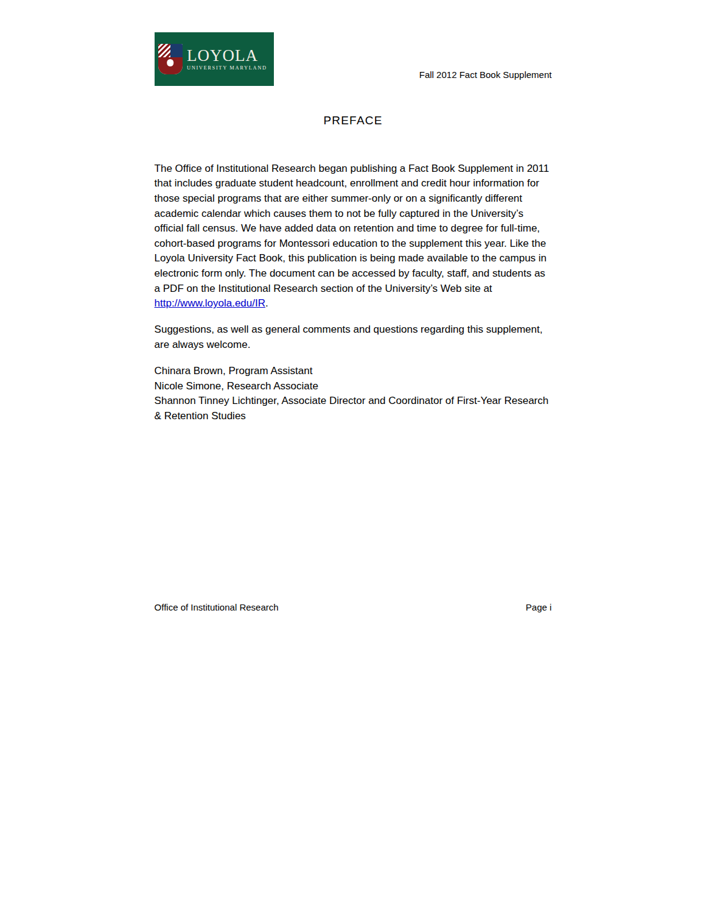LOYOLA UNIVERSITY MARYLAND
Fall 2012 Fact Book Supplement
PREFACE
The Office of Institutional Research began publishing a Fact Book Supplement in 2011 that includes graduate student headcount, enrollment and credit hour information for those special programs that are either summer-only or on a significantly different academic calendar which causes them to not be fully captured in the University’s official fall census. We have added data on retention and time to degree for full-time, cohort-based programs for Montessori education to the supplement this year. Like the Loyola University Fact Book, this publication is being made available to the campus in electronic form only. The document can be accessed by faculty, staff, and students as a PDF on the Institutional Research section of the University’s Web site at http://www.loyola.edu/IR.
Suggestions, as well as general comments and questions regarding this supplement, are always welcome.
Chinara Brown, Program Assistant
Nicole Simone, Research Associate
Shannon Tinney Lichtinger, Associate Director and Coordinator of First-Year Research & Retention Studies
Office of Institutional Research
Page i